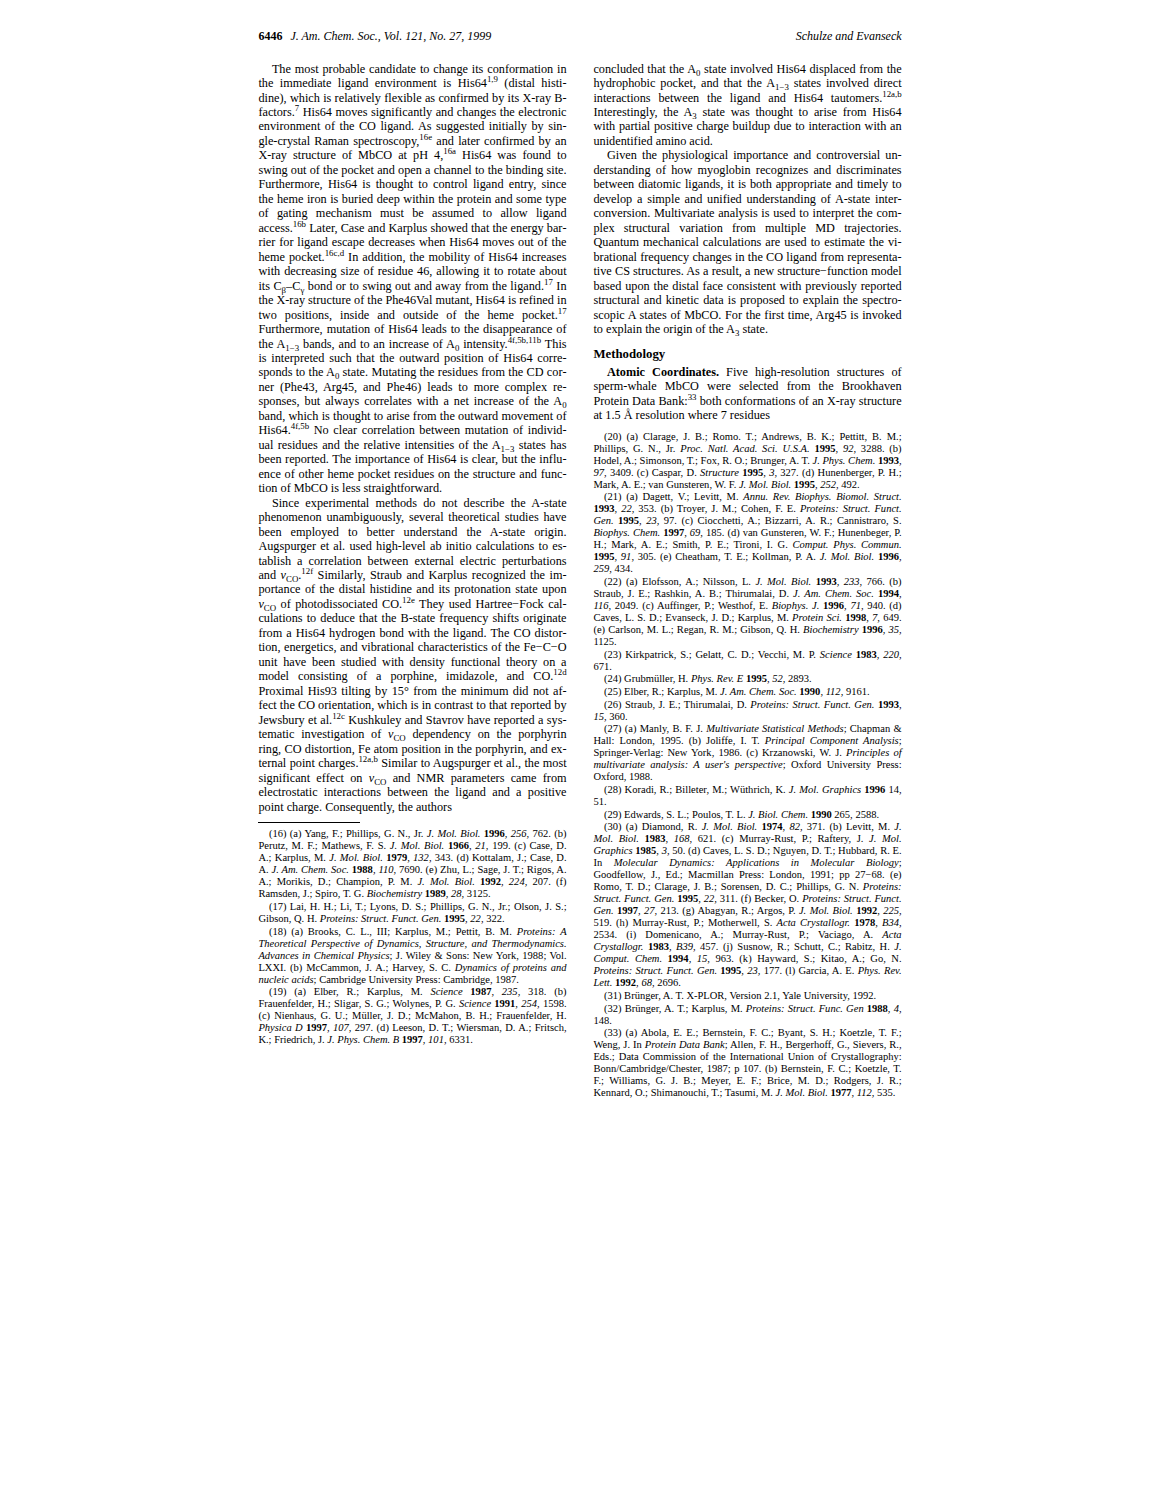6446 J. Am. Chem. Soc., Vol. 121, No. 27, 1999
Schulze and Evanseck
The most probable candidate to change its conformation in the immediate ligand environment is His641,9 (distal histidine), which is relatively flexible as confirmed by its X-ray B-factors.7 His64 moves significantly and changes the electronic environment of the CO ligand. As suggested initially by single-crystal Raman spectroscopy,16e and later confirmed by an X-ray structure of MbCO at pH 4,16a His64 was found to swing out of the pocket and open a channel to the binding site. Furthermore, His64 is thought to control ligand entry, since the heme iron is buried deep within the protein and some type of gating mechanism must be assumed to allow ligand access.16b Later, Case and Karplus showed that the energy barrier for ligand escape decreases when His64 moves out of the heme pocket.16c,d In addition, the mobility of His64 increases with decreasing size of residue 46, allowing it to rotate about its Cβ–Cγ bond or to swing out and away from the ligand.17 In the X-ray structure of the Phe46Val mutant, His64 is refined in two positions, inside and outside of the heme pocket.17 Furthermore, mutation of His64 leads to the disappearance of the A1−3 bands, and to an increase of A0 intensity.4f,5b,11b This is interpreted such that the outward position of His64 corresponds to the A0 state. Mutating the residues from the CD corner (Phe43, Arg45, and Phe46) leads to more complex responses, but always correlates with a net increase of the A0 band, which is thought to arise from the outward movement of His64.4f,5b No clear correlation between mutation of individual residues and the relative intensities of the A1−3 states has been reported. The importance of His64 is clear, but the influence of other heme pocket residues on the structure and function of MbCO is less straightforward.
Since experimental methods do not describe the A-state phenomenon unambiguously, several theoretical studies have been employed to better understand the A-state origin. Augspurger et al. used high-level ab initio calculations to establish a correlation between external electric perturbations and νCO.12f Similarly, Straub and Karplus recognized the importance of the distal histidine and its protonation state upon νCO of photodissociated CO.12e They used Hartree−Fock calculations to deduce that the B-state frequency shifts originate from a His64 hydrogen bond with the ligand. The CO distortion, energetics, and vibrational characteristics of the Fe−C−O unit have been studied with density functional theory on a model consisting of a porphine, imidazole, and CO.12d Proximal His93 tilting by 15° from the minimum did not affect the CO orientation, which is in contrast to that reported by Jewsbury et al.12c Kushkuley and Stavrov have reported a systematic investigation of νCO dependency on the porphyrin ring, CO distortion, Fe atom position in the porphyrin, and external point charges.12a,b Similar to Augspurger et al., the most significant effect on νCO and NMR parameters came from electrostatic interactions between the ligand and a positive point charge. Consequently, the authors
(16) (a) Yang, F.; Phillips, G. N., Jr. J. Mol. Biol. 1996, 256, 762. (b) Perutz, M. F.; Mathews, F. S. J. Mol. Biol. 1966, 21, 199. (c) Case, D. A.; Karplus, M. J. Mol. Biol. 1979, 132, 343. (d) Kottalam, J.; Case, D. A. J. Am. Chem. Soc. 1988, 110, 7690. (e) Zhu, L.; Sage, J. T.; Rigos, A. A.; Morikis, D.; Champion, P. M. J. Mol. Biol. 1992, 224, 207. (f) Ramsden, J.; Spiro, T. G. Biochemistry 1989, 28, 3125.
(17) Lai, H. H.; Li, T.; Lyons, D. S.; Phillips, G. N., Jr.; Olson, J. S.; Gibson, Q. H. Proteins: Struct. Funct. Gen. 1995, 22, 322.
(18) (a) Brooks, C. L., III; Karplus, M.; Pettit, B. M. Proteins: A Theoretical Perspective of Dynamics, Structure, and Thermodynamics. Advances in Chemical Physics; J. Wiley & Sons: New York, 1988; Vol. LXXI. (b) McCammon, J. A.; Harvey, S. C. Dynamics of proteins and nucleic acids; Cambridge University Press: Cambridge, 1987.
(19) (a) Elber, R.; Karplus, M. Science 1987, 235, 318. (b) Frauenfelder, H.; Sligar, S. G.; Wolynes, P. G. Science 1991, 254, 1598. (c) Nienhaus, G. U.; Müller, J. D.; McMahon, B. H.; Frauenfelder, H. Physica D 1997, 107, 297. (d) Leeson, D. T.; Wiersman, D. A.; Fritsch, K.; Friedrich, J. J. Phys. Chem. B 1997, 101, 6331.
concluded that the A0 state involved His64 displaced from the hydrophobic pocket, and that the A1−3 states involved direct interactions between the ligand and His64 tautomers.12a,b Interestingly, the A3 state was thought to arise from His64 with partial positive charge buildup due to interaction with an unidentified amino acid.
Given the physiological importance and controversial understanding of how myoglobin recognizes and discriminates between diatomic ligands, it is both appropriate and timely to develop a simple and unified understanding of A-state interconversion. Multivariate analysis is used to interpret the complex structural variation from multiple MD trajectories. Quantum mechanical calculations are used to estimate the vibrational frequency changes in the CO ligand from representative CS structures. As a result, a new structure−function model based upon the distal face consistent with previously reported structural and kinetic data is proposed to explain the spectroscopic A states of MbCO. For the first time, Arg45 is invoked to explain the origin of the A3 state.
Methodology
Atomic Coordinates. Five high-resolution structures of sperm-whale MbCO were selected from the Brookhaven Protein Data Bank:33 both conformations of an X-ray structure at 1.5 Å resolution where 7 residues
(20) (a) Clarage, J. B.; Romo. T.; Andrews, B. K.; Pettitt, B. M.; Phillips, G. N., Jr. Proc. Natl. Acad. Sci. U.S.A. 1995, 92, 3288. (b) Hodel, A.; Simonson, T.; Fox, R. O.; Brunger, A. T. J. Phys. Chem. 1993, 97, 3409. (c) Caspar, D. Structure 1995, 3, 327. (d) Hunenberger, P. H.; Mark, A. E.; van Gunsteren, W. F. J. Mol. Biol. 1995, 252, 492.
(21) (a) Dagett, V.; Levitt, M. Annu. Rev. Biophys. Biomol. Struct. 1993, 22, 353. (b) Troyer, J. M.; Cohen, F. E. Proteins: Struct. Funct. Gen. 1995, 23, 97. (c) Ciocchetti, A.; Bizzarri, A. R.; Cannistraro, S. Biophys. Chem. 1997, 69, 185. (d) van Gunsteren, W. F.; Hunenbeger, P. H.; Mark, A. E.; Smith, P. E.; Tironi, I. G. Comput. Phys. Commun. 1995, 91, 305. (e) Cheatham, T. E.; Kollman, P. A. J. Mol. Biol. 1996, 259, 434.
(22) (a) Elofsson, A.; Nilsson, L. J. Mol. Biol. 1993, 233, 766. (b) Straub, J. E.; Rashkin, A. B.; Thirumalai, D. J. Am. Chem. Soc. 1994, 116, 2049. (c) Auffinger, P.; Westhof, E. Biophys. J. 1996, 71, 940. (d) Caves, L. S. D.; Evanseck, J. D.; Karplus, M. Protein Sci. 1998, 7, 649. (e) Carlson, M. L.; Regan, R. M.; Gibson, Q. H. Biochemistry 1996, 35, 1125.
(23) Kirkpatrick, S.; Gelatt, C. D.; Vecchi, M. P. Science 1983, 220, 671.
(24) Grubmüller, H. Phys. Rev. E 1995, 52, 2893.
(25) Elber, R.; Karplus, M. J. Am. Chem. Soc. 1990, 112, 9161.
(26) Straub, J. E.; Thirumalai, D. Proteins: Struct. Funct. Gen. 1993, 15, 360.
(27) (a) Manly, B. F. J. Multivariate Statistical Methods; Chapman & Hall: London, 1995. (b) Joliffe, I. T. Principal Component Analysis; Springer-Verlag: New York, 1986. (c) Krzanowski, W. J. Principles of multivariate analysis: A user's perspective; Oxford University Press: Oxford, 1988.
(28) Koradi, R.; Billeter, M.; Wüthrich, K. J. Mol. Graphics 1996 14, 51.
(29) Edwards, S. L.; Poulos, T. L. J. Biol. Chem. 1990 265, 2588.
(30) (a) Diamond, R. J. Mol. Biol. 1974, 82, 371. (b) Levitt, M. J. Mol. Biol. 1983, 168, 621. (c) Murray-Rust, P.; Raftery, J. J. Mol. Graphics 1985, 3, 50. (d) Caves, L. S. D.; Nguyen, D. T.; Hubbard, R. E. In Molecular Dynamics: Applications in Molecular Biology; Goodfellow, J., Ed.; Macmillan Press: London, 1991; pp 27−68. (e) Romo, T. D.; Clarage, J. B.; Sorensen, D. C.; Phillips, G. N. Proteins: Struct. Funct. Gen. 1995, 22, 311. (f) Becker, O. Proteins: Struct. Funct. Gen. 1997, 27, 213. (g) Abagyan, R.; Argos, P. J. Mol. Biol. 1992, 225, 519. (h) Murray-Rust, P.; Motherwell, S. Acta Crystallogr. 1978, B34, 2534. (i) Domenicano, A.; Murray-Rust, P.; Vaciago, A. Acta Crystallogr. 1983, B39, 457. (j) Susnow, R.; Schutt, C.; Rabitz, H. J. Comput. Chem. 1994, 15, 963. (k) Hayward, S.; Kitao, A.; Go, N. Proteins: Struct. Funct. Gen. 1995, 23, 177. (l) Garcia, A. E. Phys. Rev. Lett. 1992, 68, 2696.
(31) Brünger, A. T. X-PLOR, Version 2.1, Yale University, 1992.
(32) Brünger, A. T.; Karplus, M. Proteins: Struct. Func. Gen 1988, 4, 148.
(33) (a) Abola, E. E.; Bernstein, F. C.; Byant, S. H.; Koetzle, T. F.; Weng, J. In Protein Data Bank; Allen, F. H., Bergerhoff, G., Sievers, R., Eds.; Data Commission of the International Union of Crystallography: Bonn/Cambridge/Chester, 1987; p 107. (b) Bernstein, F. C.; Koetzle, T. F.; Williams, G. J. B.; Meyer, E. F.; Brice, M. D.; Rodgers, J. R.; Kennard, O.; Shimanouchi, T.; Tasumi, M. J. Mol. Biol. 1977, 112, 535.